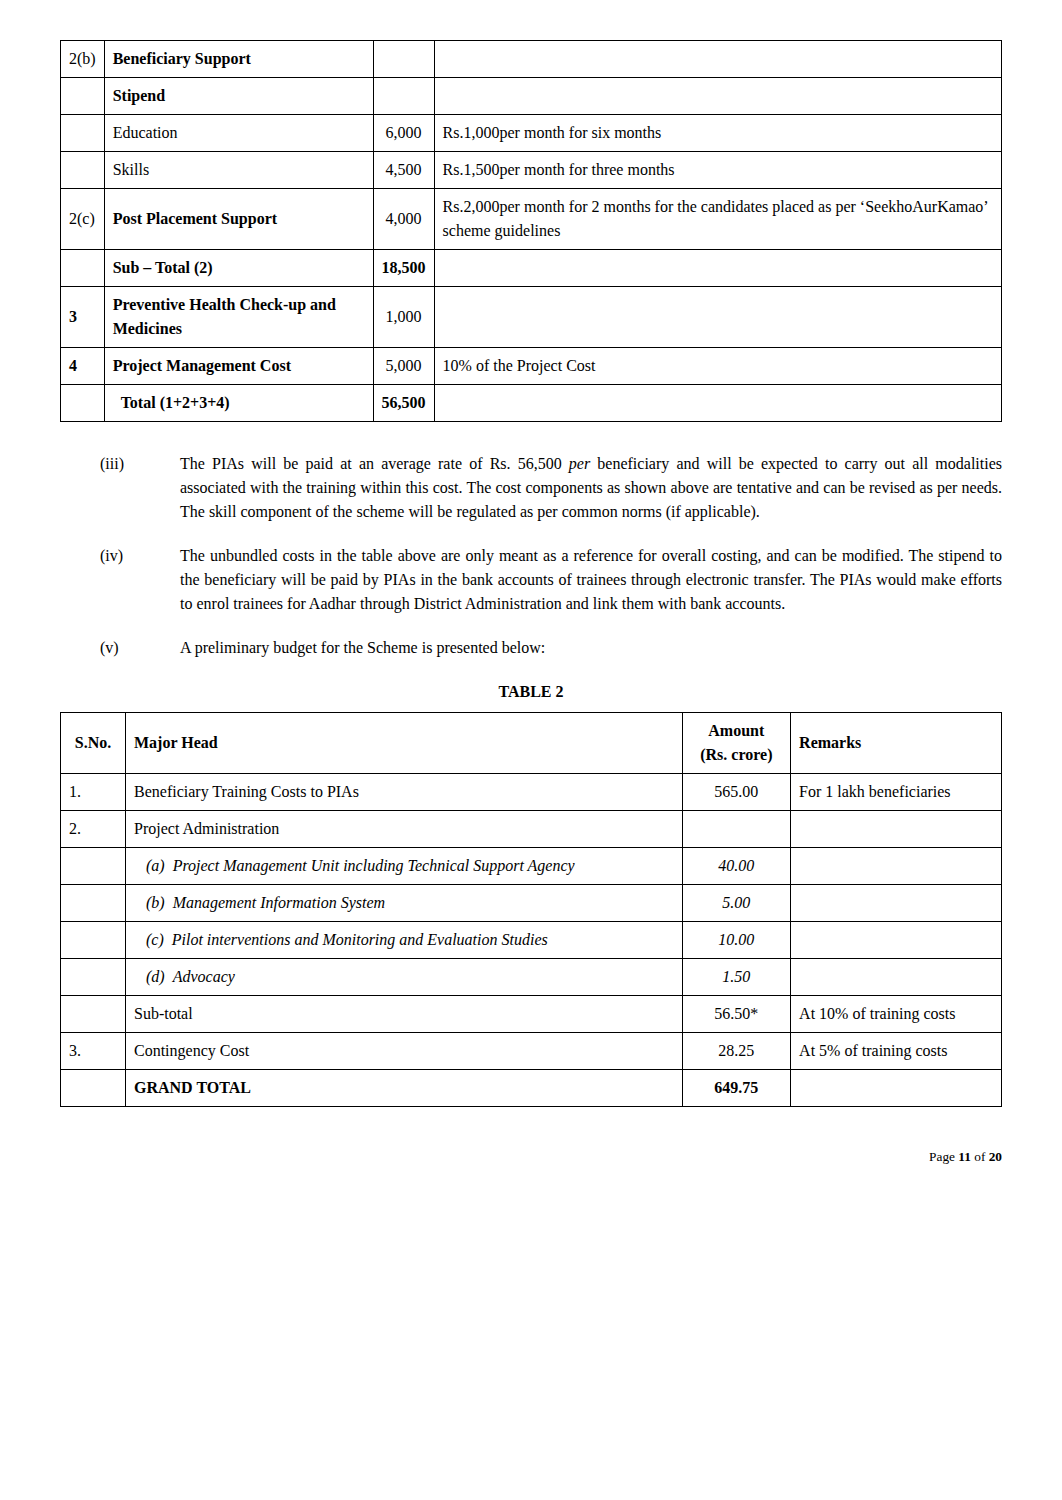| 2(b) | Beneficiary Support | | |
| | Stipend | | |
| | Education | 6,000 | Rs.1,000per month for six months |
| | Skills | 4,500 | Rs.1,500per month for three months |
| 2(c) | Post Placement Support | 4,000 | Rs.2,000per month for 2 months for the candidates placed as per ‘SeekhoAurKamao’ scheme guidelines |
| | Sub – Total (2) | 18,500 | |
| 3 | Preventive Health Check-up and Medicines | 1,000 | |
| 4 | Project Management Cost | 5,000 | 10% of the Project Cost |
| | Total (1+2+3+4) | 56,500 | |
(iii)
The PIAs will be paid at an average rate of Rs. 56,500 per beneficiary and will be expected to carry out all modalities associated with the training within this cost. The cost components as shown above are tentative and can be revised as per needs. The skill component of the scheme will be regulated as per common norms (if applicable).
(iv)
The unbundled costs in the table above are only meant as a reference for overall costing, and can be modified. The stipend to the beneficiary will be paid by PIAs in the bank accounts of trainees through electronic transfer. The PIAs would make efforts to enrol trainees for Aadhar through District Administration and link them with bank accounts.
(v)
A preliminary budget for the Scheme is presented below:
TABLE 2
| S.No. | Major Head | Amount (Rs. crore) | Remarks |
| --- | --- | --- | --- |
| 1. | Beneficiary Training Costs to PIAs | 565.00 | For 1 lakh beneficiaries |
| 2. | Project Administration | | |
| | (a) Project Management Unit including Technical Support Agency | 40.00 | |
| | (b) Management Information System | 5.00 | |
| | (c) Pilot interventions and Monitoring and Evaluation Studies | 10.00 | |
| | (d) Advocacy | 1.50 | |
| | Sub-total | 56.50* | At 10% of training costs |
| 3. | Contingency Cost | 28.25 | At 5% of training costs |
| | GRAND TOTAL | 649.75 | |
Page 11 of 20